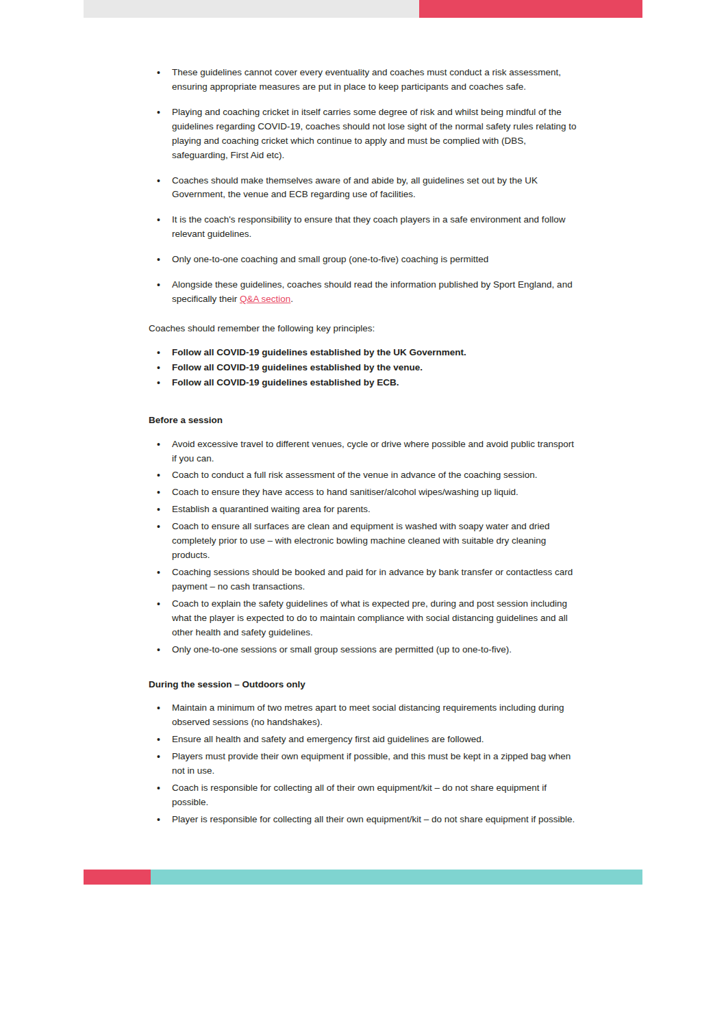These guidelines cannot cover every eventuality and coaches must conduct a risk assessment, ensuring appropriate measures are put in place to keep participants and coaches safe.
Playing and coaching cricket in itself carries some degree of risk and whilst being mindful of the guidelines regarding COVID-19, coaches should not lose sight of the normal safety rules relating to playing and coaching cricket which continue to apply and must be complied with (DBS, safeguarding, First Aid etc).
Coaches should make themselves aware of and abide by, all guidelines set out by the UK Government, the venue and ECB regarding use of facilities.
It is the coach's responsibility to ensure that they coach players in a safe environment and follow relevant guidelines.
Only one-to-one coaching and small group (one-to-five) coaching is permitted
Alongside these guidelines, coaches should read the information published by Sport England, and specifically their Q&A section.
Coaches should remember the following key principles:
Follow all COVID-19 guidelines established by the UK Government.
Follow all COVID-19 guidelines established by the venue.
Follow all COVID-19 guidelines established by ECB.
Before a session
Avoid excessive travel to different venues, cycle or drive where possible and avoid public transport if you can.
Coach to conduct a full risk assessment of the venue in advance of the coaching session.
Coach to ensure they have access to hand sanitiser/alcohol wipes/washing up liquid.
Establish a quarantined waiting area for parents.
Coach to ensure all surfaces are clean and equipment is washed with soapy water and dried completely prior to use – with electronic bowling machine cleaned with suitable dry cleaning products.
Coaching sessions should be booked and paid for in advance by bank transfer or contactless card payment – no cash transactions.
Coach to explain the safety guidelines of what is expected pre, during and post session including what the player is expected to do to maintain compliance with social distancing guidelines and all other health and safety guidelines.
Only one-to-one sessions or small group sessions are permitted (up to one-to-five).
During the session – Outdoors only
Maintain a minimum of two metres apart to meet social distancing requirements including during observed sessions (no handshakes).
Ensure all health and safety and emergency first aid guidelines are followed.
Players must provide their own equipment if possible, and this must be kept in a zipped bag when not in use.
Coach is responsible for collecting all of their own equipment/kit – do not share equipment if possible.
Player is responsible for collecting all their own equipment/kit – do not share equipment if possible.